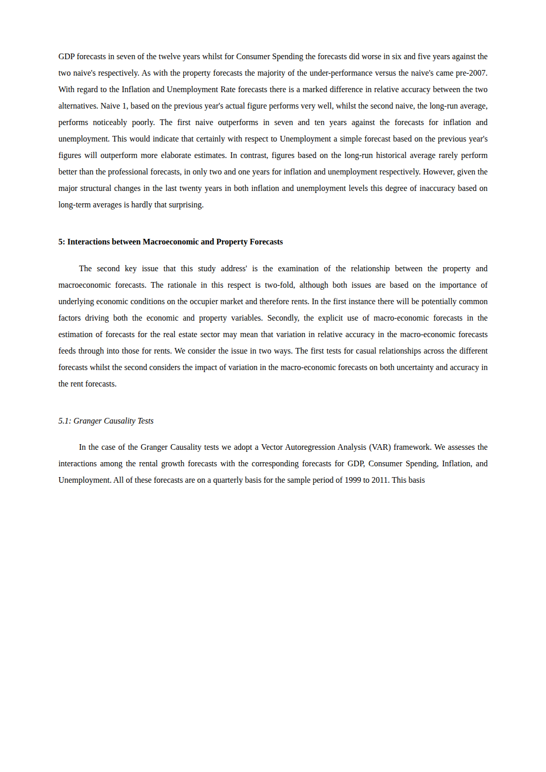GDP forecasts in seven of the twelve years whilst for Consumer Spending the forecasts did worse in six and five years against the two naive's respectively. As with the property forecasts the majority of the under-performance versus the naive's came pre-2007. With regard to the Inflation and Unemployment Rate forecasts there is a marked difference in relative accuracy between the two alternatives. Naive 1, based on the previous year's actual figure performs very well, whilst the second naive, the long-run average, performs noticeably poorly. The first naive outperforms in seven and ten years against the forecasts for inflation and unemployment. This would indicate that certainly with respect to Unemployment a simple forecast based on the previous year's figures will outperform more elaborate estimates. In contrast, figures based on the long-run historical average rarely perform better than the professional forecasts, in only two and one years for inflation and unemployment respectively. However, given the major structural changes in the last twenty years in both inflation and unemployment levels this degree of inaccuracy based on long-term averages is hardly that surprising.
5: Interactions between Macroeconomic and Property Forecasts
The second key issue that this study address' is the examination of the relationship between the property and macroeconomic forecasts. The rationale in this respect is two-fold, although both issues are based on the importance of underlying economic conditions on the occupier market and therefore rents. In the first instance there will be potentially common factors driving both the economic and property variables. Secondly, the explicit use of macro-economic forecasts in the estimation of forecasts for the real estate sector may mean that variation in relative accuracy in the macro-economic forecasts feeds through into those for rents. We consider the issue in two ways. The first tests for casual relationships across the different forecasts whilst the second considers the impact of variation in the macro-economic forecasts on both uncertainty and accuracy in the rent forecasts.
5.1: Granger Causality Tests
In the case of the Granger Causality tests we adopt a Vector Autoregression Analysis (VAR) framework. We assesses the interactions among the rental growth forecasts with the corresponding forecasts for GDP, Consumer Spending, Inflation, and Unemployment. All of these forecasts are on a quarterly basis for the sample period of 1999 to 2011. This basis